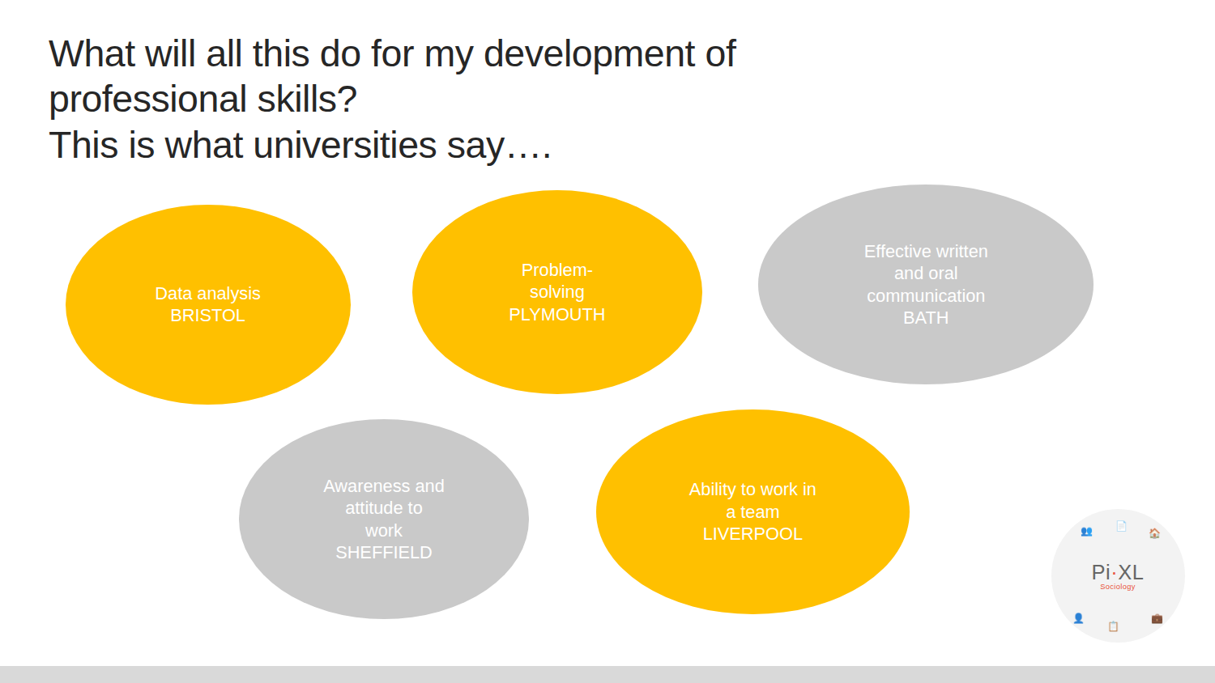What will all this do for my development of professional skills? This is what universities say….
Data analysis
BRISTOL
Problem-
solving
PLYMOUTH
Effective written
and oral
communication
BATH
Awareness and
attitude to
work
SHEFFIELD
Ability to work in
a team
LIVERPOOL
👥 📄 🏠 👤 📋 💼
Pi·XL
Sociology